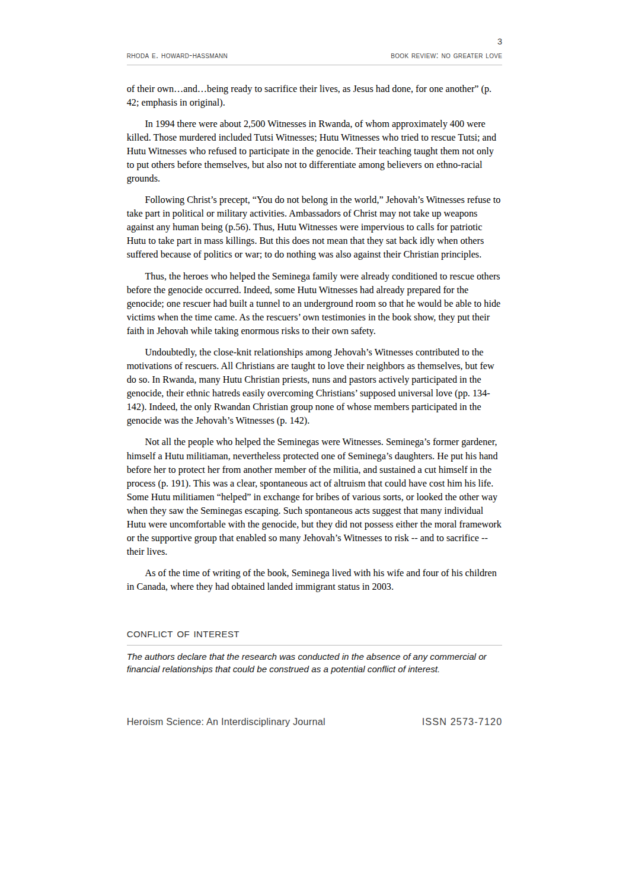3
Rhoda E. Howard-Hassmann
Book Review: No Greater Love
of their own…and…being ready to sacrifice their lives, as Jesus had done, for one another” (p. 42; emphasis in original).
In 1994 there were about 2,500 Witnesses in Rwanda, of whom approximately 400 were killed. Those murdered included Tutsi Witnesses; Hutu Witnesses who tried to rescue Tutsi; and Hutu Witnesses who refused to participate in the genocide. Their teaching taught them not only to put others before themselves, but also not to differentiate among believers on ethno-racial grounds.
Following Christ’s precept, “You do not belong in the world,” Jehovah’s Witnesses refuse to take part in political or military activities. Ambassadors of Christ may not take up weapons against any human being (p.56). Thus, Hutu Witnesses were impervious to calls for patriotic Hutu to take part in mass killings. But this does not mean that they sat back idly when others suffered because of politics or war; to do nothing was also against their Christian principles.
Thus, the heroes who helped the Seminega family were already conditioned to rescue others before the genocide occurred. Indeed, some Hutu Witnesses had already prepared for the genocide; one rescuer had built a tunnel to an underground room so that he would be able to hide victims when the time came. As the rescuers’ own testimonies in the book show, they put their faith in Jehovah while taking enormous risks to their own safety.
Undoubtedly, the close-knit relationships among Jehovah’s Witnesses contributed to the motivations of rescuers. All Christians are taught to love their neighbors as themselves, but few do so. In Rwanda, many Hutu Christian priests, nuns and pastors actively participated in the genocide, their ethnic hatreds easily overcoming Christians’ supposed universal love (pp. 134-142). Indeed, the only Rwandan Christian group none of whose members participated in the genocide was the Jehovah’s Witnesses (p. 142).
Not all the people who helped the Seminegas were Witnesses. Seminega’s former gardener, himself a Hutu militiaman, nevertheless protected one of Seminega’s daughters. He put his hand before her to protect her from another member of the militia, and sustained a cut himself in the process (p. 191). This was a clear, spontaneous act of altruism that could have cost him his life. Some Hutu militiamen “helped” in exchange for bribes of various sorts, or looked the other way when they saw the Seminegas escaping. Such spontaneous acts suggest that many individual Hutu were uncomfortable with the genocide, but they did not possess either the moral framework or the supportive group that enabled so many Jehovah’s Witnesses to risk -- and to sacrifice --their lives.
As of the time of writing of the book, Seminega lived with his wife and four of his children in Canada, where they had obtained landed immigrant status in 2003.
Conflict of interest
The authors declare that the research was conducted in the absence of any commercial or financial relationships that could be construed as a potential conflict of interest.
Heroism Science: An Interdisciplinary Journal
ISSN 2573-7120